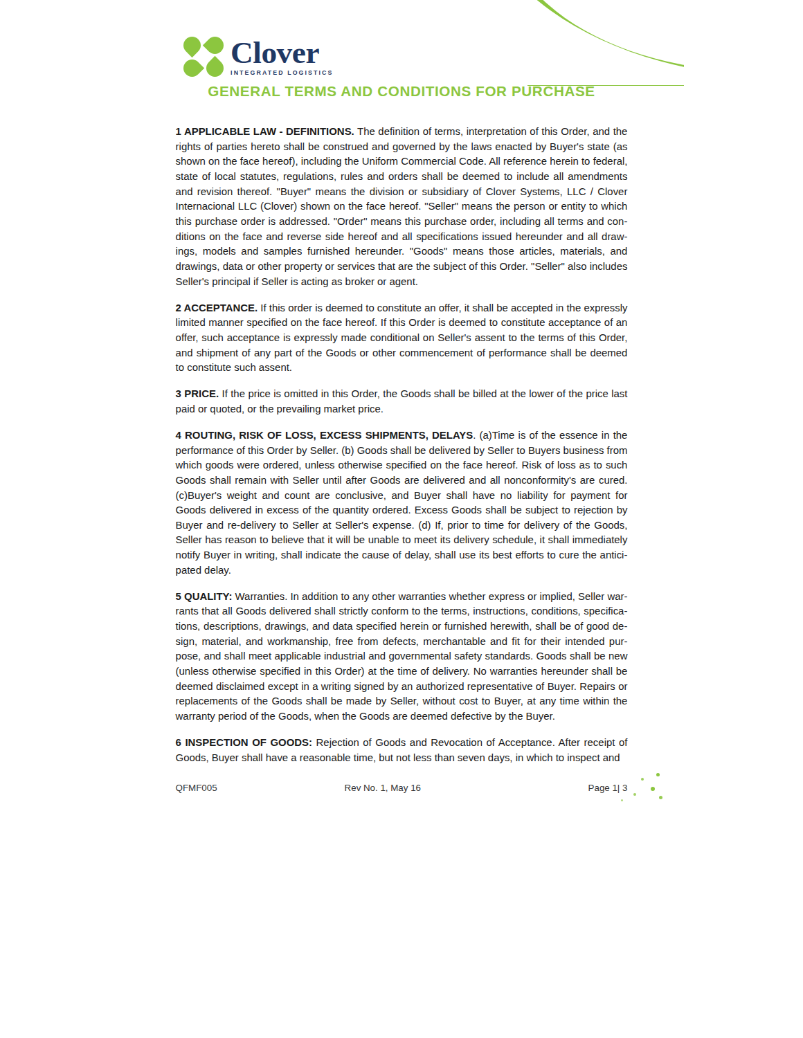Clover
INTEGRATED LOGISTICS
GENERAL TERMS AND CONDITIONS FOR PURCHASE
1 APPLICABLE LAW - DEFINITIONS. The definition of terms, interpretation of this Order, and the rights of parties hereto shall be construed and governed by the laws enacted by Buyer's state (as shown on the face hereof), including the Uniform Commercial Code. All reference herein to federal, state of local statutes, regulations, rules and orders shall be deemed to include all amendments and revision thereof. "Buyer" means the division or subsidiary of Clover Systems, LLC / Clover Internacional LLC (Clover) shown on the face hereof. "Seller" means the person or entity to which this purchase order is addressed. "Order" means this purchase order, including all terms and conditions on the face and reverse side hereof and all specifications issued hereunder and all drawings, models and samples furnished hereunder. "Goods" means those articles, materials, and drawings, data or other property or services that are the subject of this Order. "Seller" also includes Seller's principal if Seller is acting as broker or agent.
2 ACCEPTANCE. If this order is deemed to constitute an offer, it shall be accepted in the expressly limited manner specified on the face hereof. If this Order is deemed to constitute acceptance of an offer, such acceptance is expressly made conditional on Seller's assent to the terms of this Order, and shipment of any part of the Goods or other commencement of performance shall be deemed to constitute such assent.
3 PRICE. If the price is omitted in this Order, the Goods shall be billed at the lower of the price last paid or quoted, or the prevailing market price.
4 ROUTING, RISK OF LOSS, EXCESS SHIPMENTS, DELAYS. (a)Time is of the essence in the performance of this Order by Seller. (b) Goods shall be delivered by Seller to Buyers business from which goods were ordered, unless otherwise specified on the face hereof. Risk of loss as to such Goods shall remain with Seller until after Goods are delivered and all nonconformity's are cured. (c)Buyer's weight and count are conclusive, and Buyer shall have no liability for payment for Goods delivered in excess of the quantity ordered. Excess Goods shall be subject to rejection by Buyer and re-delivery to Seller at Seller's expense. (d) If, prior to time for delivery of the Goods, Seller has reason to believe that it will be unable to meet its delivery schedule, it shall immediately notify Buyer in writing, shall indicate the cause of delay, shall use its best efforts to cure the anticipated delay.
5 QUALITY: Warranties. In addition to any other warranties whether express or implied, Seller warrants that all Goods delivered shall strictly conform to the terms, instructions, conditions, specifications, descriptions, drawings, and data specified herein or furnished herewith, shall be of good design, material, and workmanship, free from defects, merchantable and fit for their intended purpose, and shall meet applicable industrial and governmental safety standards. Goods shall be new (unless otherwise specified in this Order) at the time of delivery. No warranties hereunder shall be deemed disclaimed except in a writing signed by an authorized representative of Buyer. Repairs or replacements of the Goods shall be made by Seller, without cost to Buyer, at any time within the warranty period of the Goods, when the Goods are deemed defective by the Buyer.
6 INSPECTION OF GOODS: Rejection of Goods and Revocation of Acceptance. After receipt of Goods, Buyer shall have a reasonable time, but not less than seven days, in which to inspect and
QFMF005
Rev No. 1, May 16
Page 1| 3